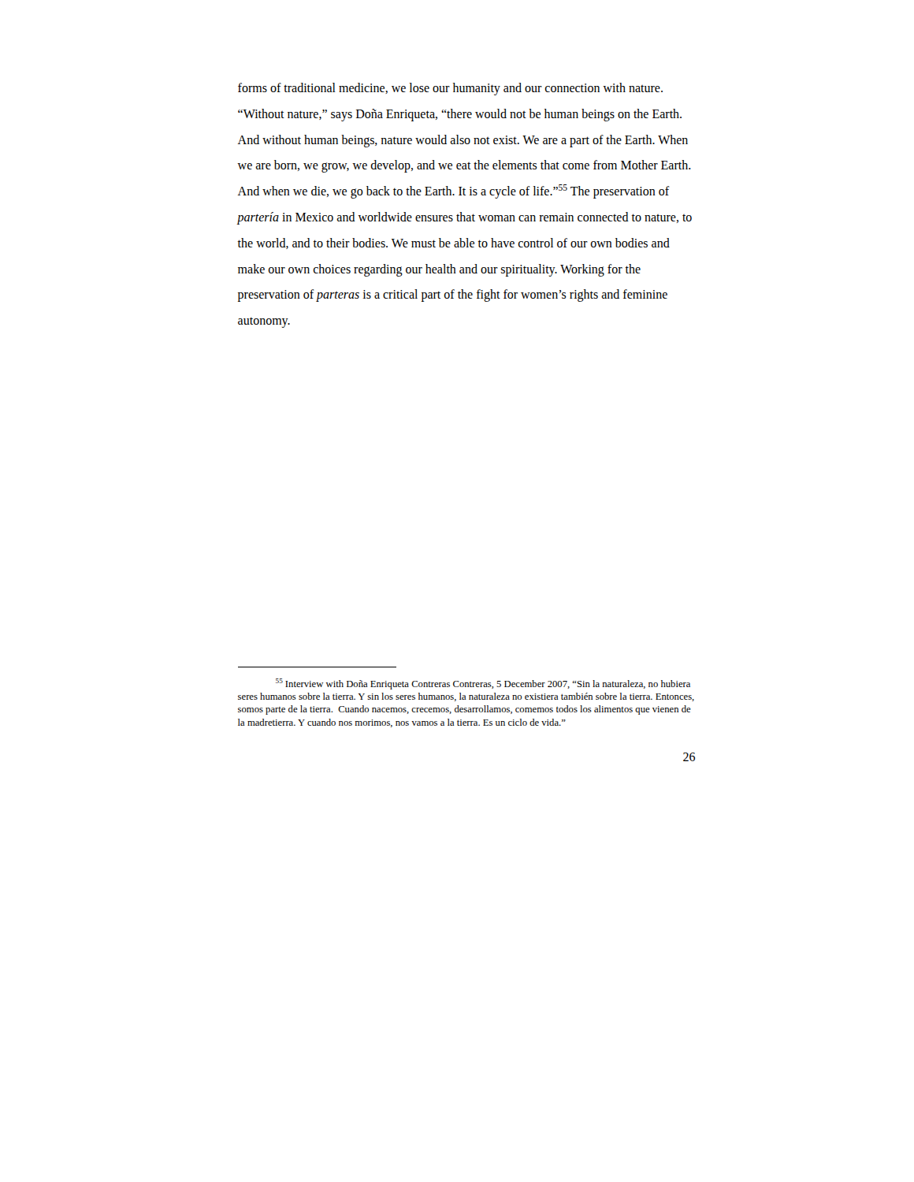forms of traditional medicine, we lose our humanity and our connection with nature. “Without nature,” says Doña Enriqueta, “there would not be human beings on the Earth. And without human beings, nature would also not exist. We are a part of the Earth. When we are born, we grow, we develop, and we eat the elements that come from Mother Earth. And when we die, we go back to the Earth. It is a cycle of life.”55 The preservation of partería in Mexico and worldwide ensures that woman can remain connected to nature, to the world, and to their bodies. We must be able to have control of our own bodies and make our own choices regarding our health and our spirituality. Working for the preservation of parteras is a critical part of the fight for women’s rights and feminine autonomy.
55 Interview with Doña Enriqueta Contreras Contreras, 5 December 2007, “Sin la naturaleza, no hubiera seres humanos sobre la tierra. Y sin los seres humanos, la naturaleza no existiera también sobre la tierra. Entonces, somos parte de la tierra. Cuando nacemos, crecemos, desarrollamos, comemos todos los alimentos que vienen de la madretierra. Y cuando nos morimos, nos vamos a la tierra. Es un ciclo de vida.”
26